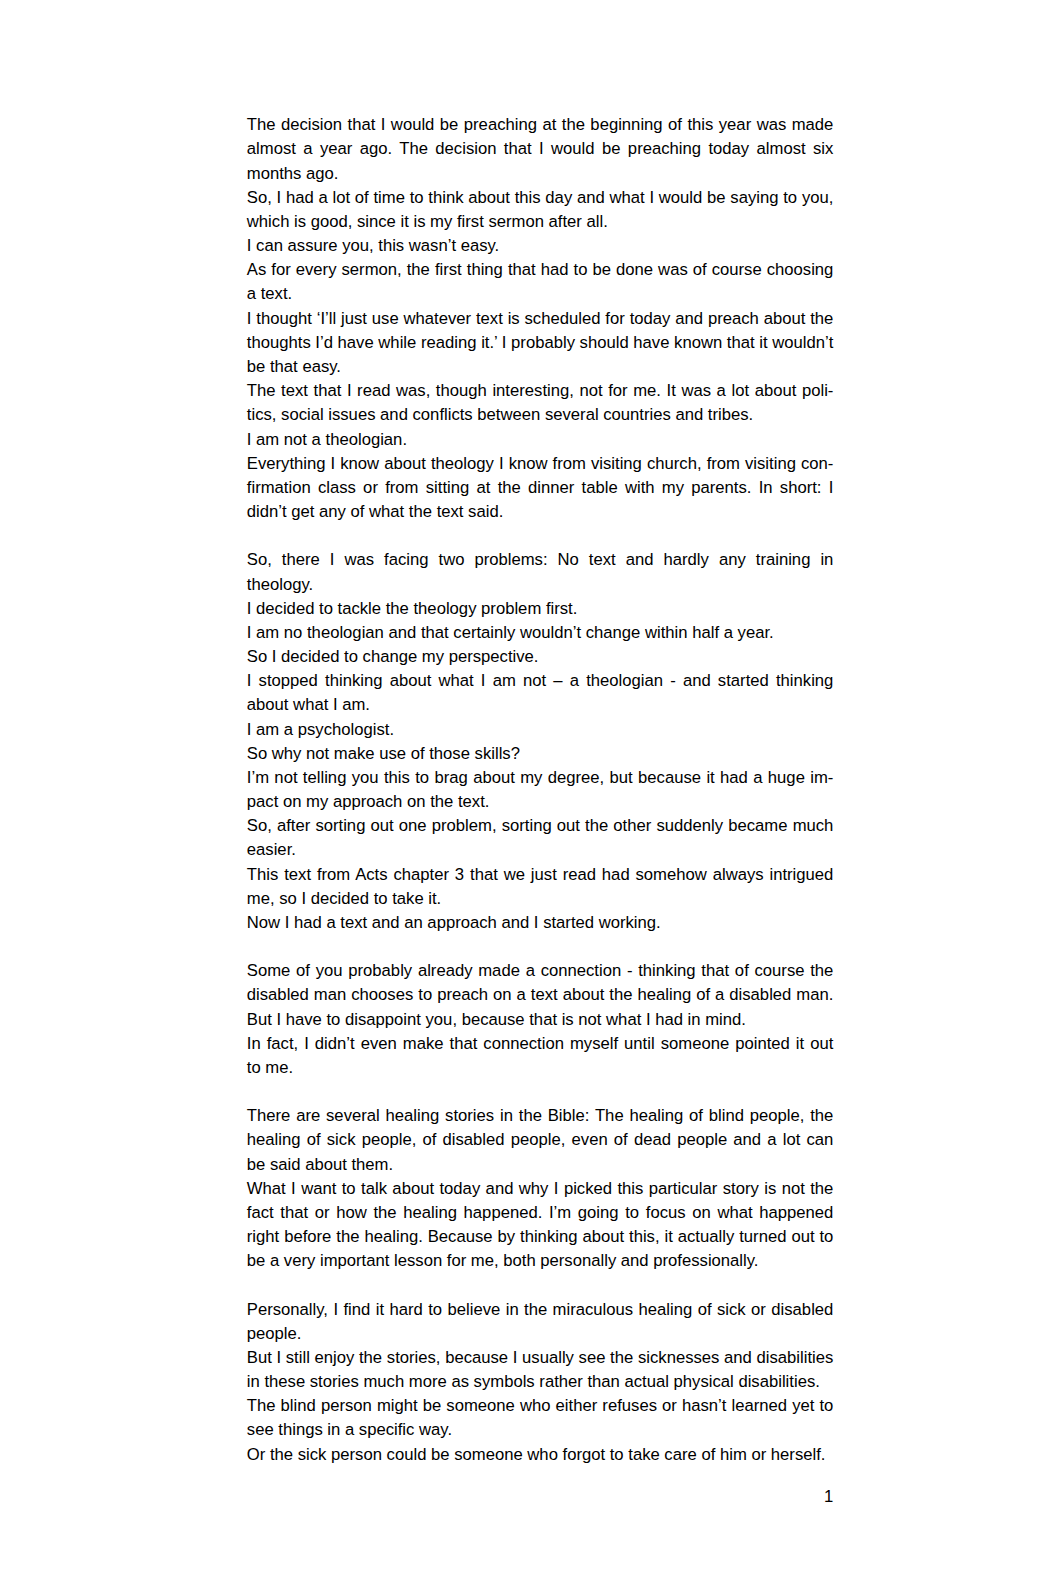The decision that I would be preaching at the beginning of this year was made almost a year ago. The decision that I would be preaching today almost six months ago.
So, I had a lot of time to think about this day and what I would be saying to you, which is good, since it is my first sermon after all.
I can assure you, this wasn’t easy.
As for every sermon, the first thing that had to be done was of course choosing a text.
I thought ‘I’ll just use whatever text is scheduled for today and preach about the thoughts I’d have while reading it.’ I probably should have known that it wouldn’t be that easy.
The text that I read was, though interesting, not for me. It was a lot about politics, social issues and conflicts between several countries and tribes.
I am not a theologian.
Everything I know about theology I know from visiting church, from visiting confirmation class or from sitting at the dinner table with my parents. In short: I didn’t get any of what the text said.
So, there I was facing two problems: No text and hardly any training in theology.
I decided to tackle the theology problem first.
I am no theologian and that certainly wouldn’t change within half a year.
So I decided to change my perspective.
I stopped thinking about what I am not – a theologian - and started thinking about what I am.
I am a psychologist.
So why not make use of those skills?
I’m not telling you this to brag about my degree, but because it had a huge impact on my approach on the text.
So, after sorting out one problem, sorting out the other suddenly became much easier.
This text from Acts chapter 3 that we just read had somehow always intrigued me, so I decided to take it.
Now I had a text and an approach and I started working.
Some of you probably already made a connection - thinking that of course the disabled man chooses to preach on a text about the healing of a disabled man. But I have to disappoint you, because that is not what I had in mind.
In fact, I didn’t even make that connection myself until someone pointed it out to me.
There are several healing stories in the Bible: The healing of blind people, the healing of sick people, of disabled people, even of dead people and a lot can be said about them.
What I want to talk about today and why I picked this particular story is not the fact that or how the healing happened. I’m going to focus on what happened right before the healing. Because by thinking about this, it actually turned out to be a very important lesson for me, both personally and professionally.
Personally, I find it hard to believe in the miraculous healing of sick or disabled people.
But I still enjoy the stories, because I usually see the sicknesses and disabilities in these stories much more as symbols rather than actual physical disabilities.
The blind person might be someone who either refuses or hasn’t learned yet to see things in a specific way.
Or the sick person could be someone who forgot to take care of him or herself.
1